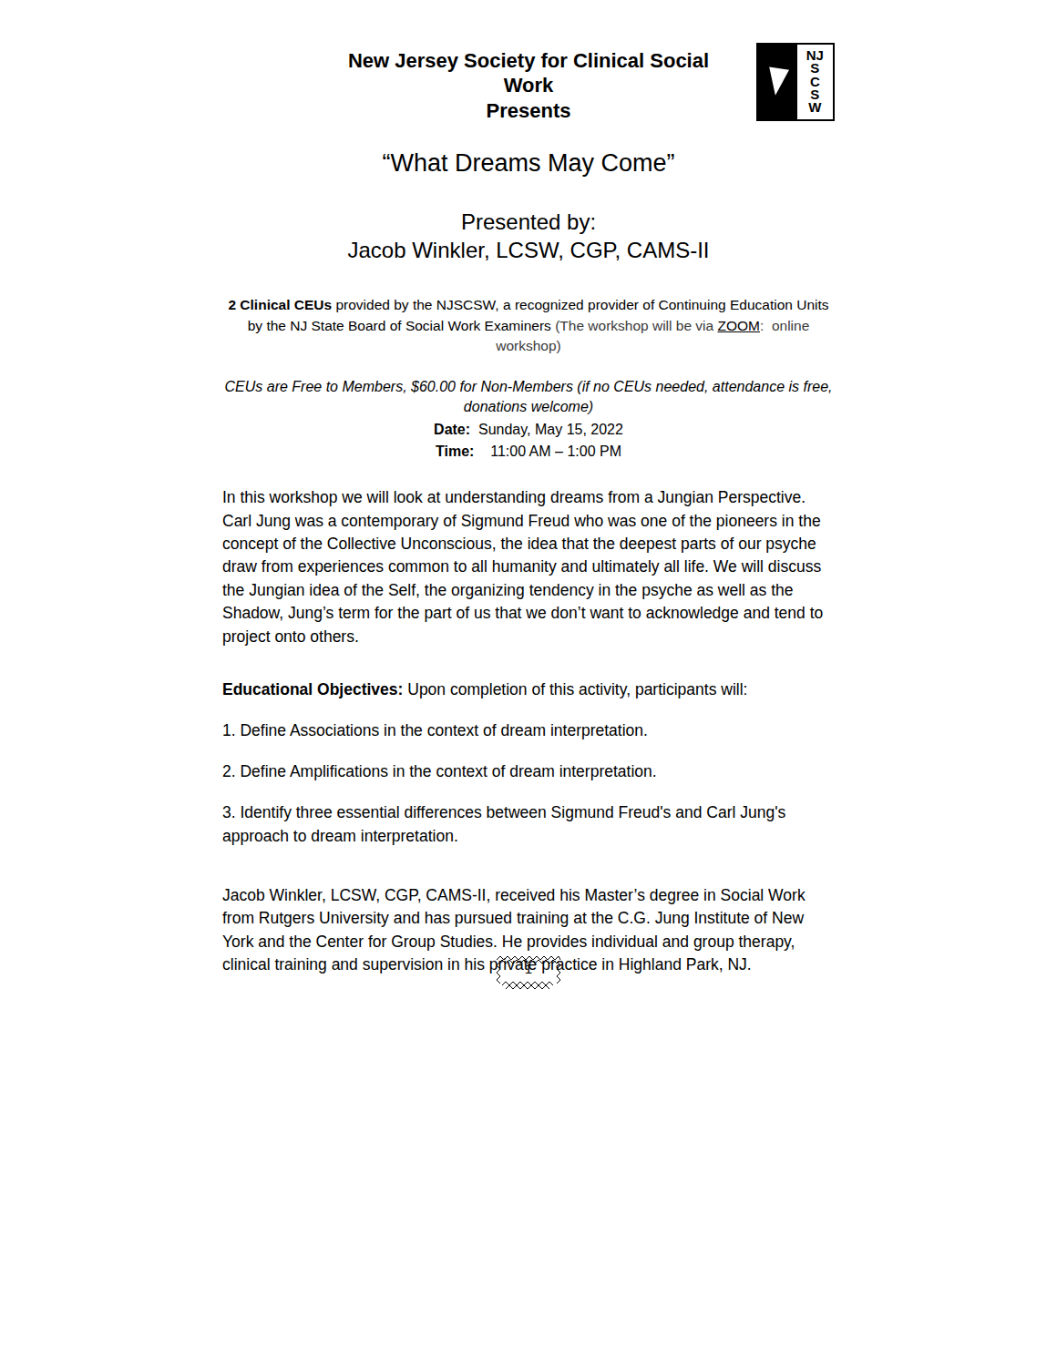NJ S C S W
New Jersey Society for Clinical Social Work
Presents
“What Dreams May Come”
Presented by: Jacob Winkler, LCSW, CGP, CAMS-II
2 Clinical CEUs provided by the NJSCSW, a recognized provider of Continuing Education Units by the NJ State Board of Social Work Examiners (The workshop will be via ZOOM: online workshop)
CEUs are Free to Members, $60.00 for Non-Members (if no CEUs needed, attendance is free, donations welcome)
Date: Sunday, May 15, 2022 Time: 11:00 AM – 1:00 PM
In this workshop we will look at understanding dreams from a Jungian Perspective. Carl Jung was a contemporary of Sigmund Freud who was one of the pioneers in the concept of the Collective Unconscious, the idea that the deepest parts of our psyche draw from experiences common to all humanity and ultimately all life. We will discuss the Jungian idea of the Self, the organizing tendency in the psyche as well as the Shadow, Jung’s term for the part of us that we don’t want to acknowledge and tend to project onto others.
Educational Objectives: Upon completion of this activity, participants will:
1. Define Associations in the context of dream interpretation.
2. Define Amplifications in the context of dream interpretation.
3. Identify three essential differences between Sigmund Freud's and Carl Jung's approach to dream interpretation.
Jacob Winkler, LCSW, CGP, CAMS-II, received his Master’s degree in Social Work from Rutgers University and has pursued training at the C.G. Jung Institute of New York and the Center for Group Studies. He provides individual and group therapy, clinical training and supervision in his private practice in Highland Park, NJ.
1